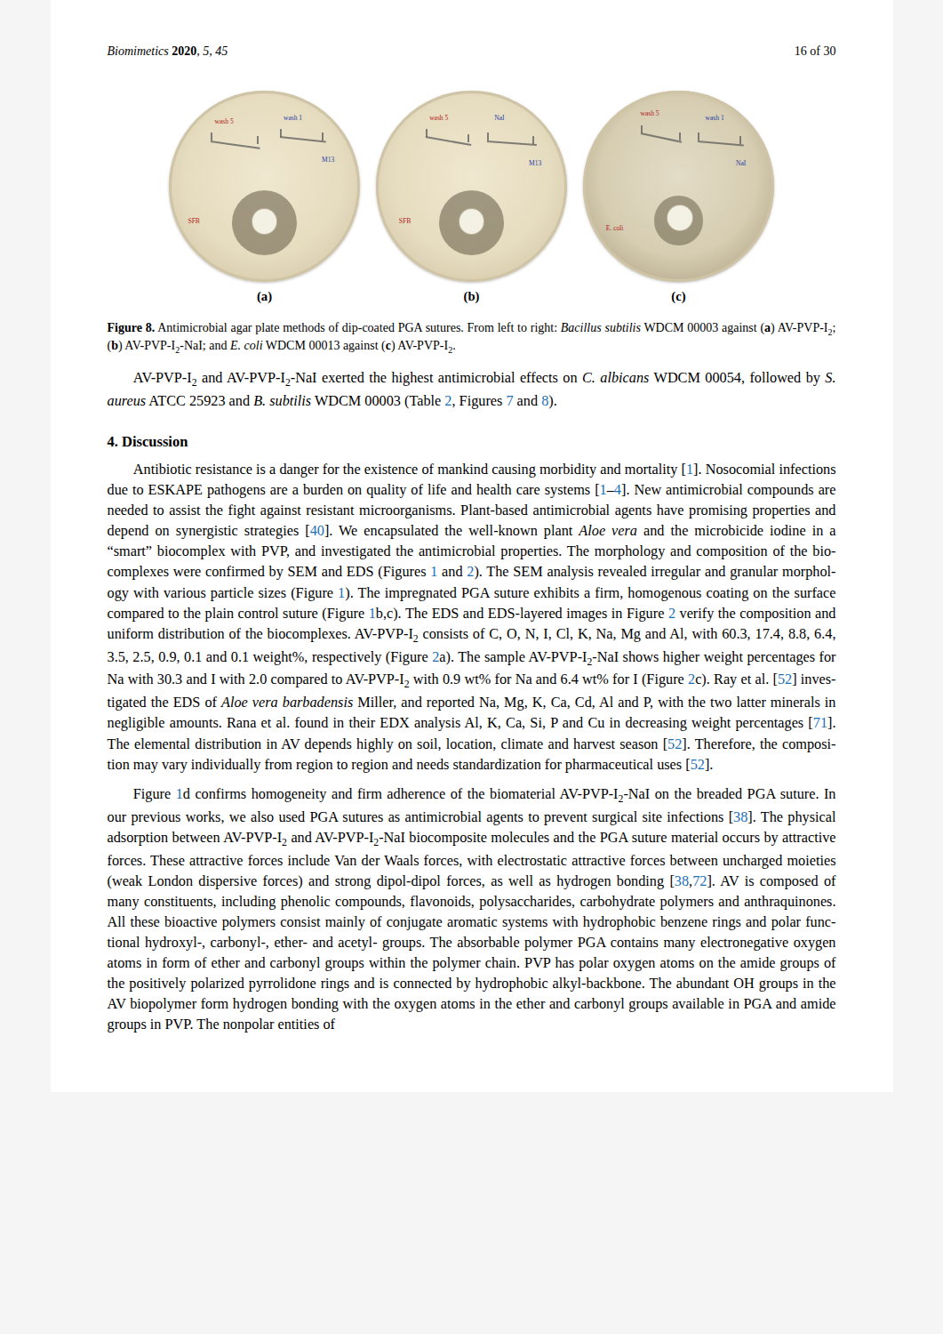Biomimetics 2020, 5, 45
16 of 30
wash 5
wash 1
M13
SFB
(a)
wash 5
NaI
M13
SFB
(b)
wash 5
wash 1
NaI
E. coli
(c)
Figure 8. Antimicrobial agar plate methods of dip-coated PGA sutures. From left to right: Bacillus subtilis WDCM 00003 against (a) AV-PVP-I2; (b) AV-PVP-I2-NaI; and E. coli WDCM 00013 against (c) AV-PVP-I2.
AV-PVP-I2 and AV-PVP-I2-NaI exerted the highest antimicrobial effects on C. albicans WDCM 00054, followed by S. aureus ATCC 25923 and B. subtilis WDCM 00003 (Table 2, Figures 7 and 8).
4. Discussion
Antibiotic resistance is a danger for the existence of mankind causing morbidity and mortality [1]. Nosocomial infections due to ESKAPE pathogens are a burden on quality of life and health care systems [1–4]. New antimicrobial compounds are needed to assist the fight against resistant microorganisms. Plant-based antimicrobial agents have promising properties and depend on synergistic strategies [40]. We encapsulated the well-known plant Aloe vera and the microbicide iodine in a “smart” biocomplex with PVP, and investigated the antimicrobial properties. The morphology and composition of the biocomplexes were confirmed by SEM and EDS (Figures 1 and 2). The SEM analysis revealed irregular and granular morphology with various particle sizes (Figure 1). The impregnated PGA suture exhibits a firm, homogenous coating on the surface compared to the plain control suture (Figure 1b,c). The EDS and EDS-layered images in Figure 2 verify the composition and uniform distribution of the biocomplexes. AV-PVP-I2 consists of C, O, N, I, Cl, K, Na, Mg and Al, with 60.3, 17.4, 8.8, 6.4, 3.5, 2.5, 0.9, 0.1 and 0.1 weight%, respectively (Figure 2a). The sample AV-PVP-I2-NaI shows higher weight percentages for Na with 30.3 and I with 2.0 compared to AV-PVP-I2 with 0.9 wt% for Na and 6.4 wt% for I (Figure 2c). Ray et al. [52] investigated the EDS of Aloe vera barbadensis Miller, and reported Na, Mg, K, Ca, Cd, Al and P, with the two latter minerals in negligible amounts. Rana et al. found in their EDX analysis Al, K, Ca, Si, P and Cu in decreasing weight percentages [71]. The elemental distribution in AV depends highly on soil, location, climate and harvest season [52]. Therefore, the composition may vary individually from region to region and needs standardization for pharmaceutical uses [52].
Figure 1d confirms homogeneity and firm adherence of the biomaterial AV-PVP-I2-NaI on the breaded PGA suture. In our previous works, we also used PGA sutures as antimicrobial agents to prevent surgical site infections [38]. The physical adsorption between AV-PVP-I2 and AV-PVP-I2-NaI biocomposite molecules and the PGA suture material occurs by attractive forces. These attractive forces include Van der Waals forces, with electrostatic attractive forces between uncharged moieties (weak London dispersive forces) and strong dipol-dipol forces, as well as hydrogen bonding [38,72]. AV is composed of many constituents, including phenolic compounds, flavonoids, polysaccharides, carbohydrate polymers and anthraquinones. All these bioactive polymers consist mainly of conjugate aromatic systems with hydrophobic benzene rings and polar functional hydroxyl-, carbonyl-, ether- and acetyl- groups. The absorbable polymer PGA contains many electronegative oxygen atoms in form of ether and carbonyl groups within the polymer chain. PVP has polar oxygen atoms on the amide groups of the positively polarized pyrrolidone rings and is connected by hydrophobic alkyl-backbone. The abundant OH groups in the AV biopolymer form hydrogen bonding with the oxygen atoms in the ether and carbonyl groups available in PGA and amide groups in PVP. The nonpolar entities of